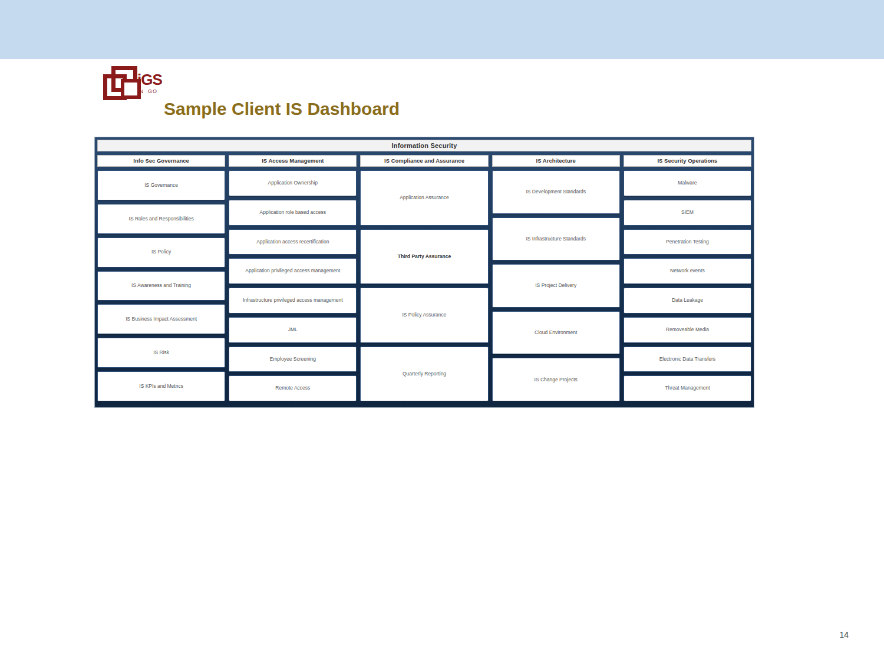iGS
IN GO
Sample Client IS Dashboard
Information Security
Info Sec Governance
IS Governance
IS Roles and Responsibilities
IS Policy
IS Awareness and Training
IS Business Impact Assessment
IS Risk
IS KPIs and Metrics
IS Access Management
Application Ownership
Application role based access
Application access recertification
Application privileged access management
Infrastructure privileged access management
JML
Employee Screening
Remote Access
IS Compliance and Assurance
Application Assurance
Third Party Assurance
IS Policy Assurance
Quarterly Reporting
IS Architecture
IS Development Standards
IS Infrastructure Standards
IS Project Delivery
Cloud Environment
IS Change Projects
IS Security Operations
Malware
SIEM
Penetration Testing
Network events
Data Leakage
Removeable Media
Electronic Data Transfers
Threat Management
14